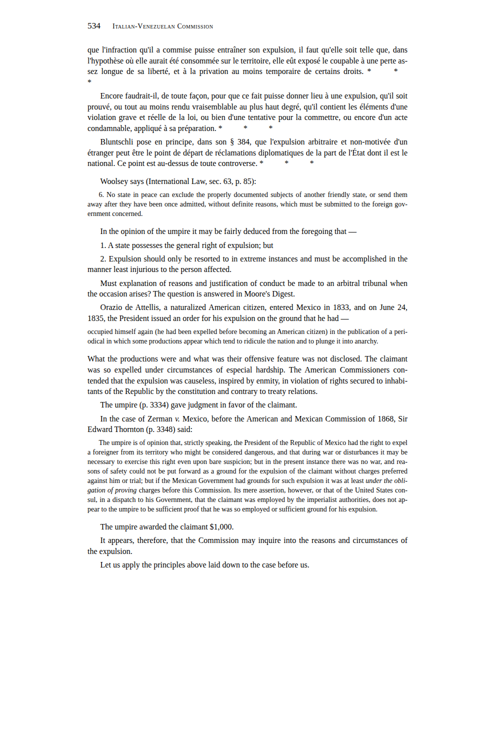534 Italian-Venezuelan Commission
que l'infraction qu'il a commise puisse entraîner son expulsion, il faut qu'elle soit telle que, dans l'hypothèse où elle aurait été consommée sur le territoire, elle eût exposé le coupable à une perte assez longue de sa liberté, et à la privation au moins temporaire de certains droits. * * *
Encore faudrait-il, de toute façon, pour que ce fait puisse donner lieu à une expulsion, qu'il soit prouvé, ou tout au moins rendu vraisemblable au plus haut degré, qu'il contient les éléments d'une violation grave et réelle de la loi, ou bien d'une tentative pour la commettre, ou encore d'un acte condamnable, appliqué à sa préparation. * * *
Bluntschli pose en principe, dans son § 384, que l'expulsion arbitraire et non-motivée d'un étranger peut être le point de départ de réclamations diplomatiques de la part de l'État dont il est le national. Ce point est au-dessus de toute controverse. * * *
Woolsey says (International Law, sec. 63, p. 85):
6. No state in peace can exclude the properly documented subjects of another friendly state, or send them away after they have been once admitted, without definite reasons, which must be submitted to the foreign government concerned.
In the opinion of the umpire it may be fairly deduced from the foregoing that —
1. A state possesses the general right of expulsion; but
2. Expulsion should only be resorted to in extreme instances and must be accomplished in the manner least injurious to the person affected.
Must explanation of reasons and justification of conduct be made to an arbitral tribunal when the occasion arises? The question is answered in Moore's Digest.
Orazio de Attellis, a naturalized American citizen, entered Mexico in 1833, and on June 24, 1835, the President issued an order for his expulsion on the ground that he had —
occupied himself again (he had been expelled before becoming an American citizen) in the publication of a periodical in which some productions appear which tend to ridicule the nation and to plunge it into anarchy.
What the productions were and what was their offensive feature was not disclosed. The claimant was so expelled under circumstances of especial hardship. The American Commissioners contended that the expulsion was causeless, inspired by enmity, in violation of rights secured to inhabitants of the Republic by the constitution and contrary to treaty relations.
The umpire (p. 3334) gave judgment in favor of the claimant.
In the case of Zerman v. Mexico, before the American and Mexican Commission of 1868, Sir Edward Thornton (p. 3348) said:
The umpire is of opinion that, strictly speaking, the President of the Republic of Mexico had the right to expel a foreigner from its territory who might be considered dangerous, and that during war or disturbances it may be necessary to exercise this right even upon bare suspicion; but in the present instance there was no war, and reasons of safety could not be put forward as a ground for the expulsion of the claimant without charges preferred against him or trial; but if the Mexican Government had grounds for such expulsion it was at least under the obligation of proving charges before this Commission. Its mere assertion, however, or that of the United States consul, in a dispatch to his Government, that the claimant was employed by the imperialist authorities, does not appear to the umpire to be sufficient proof that he was so employed or sufficient ground for his expulsion.
The umpire awarded the claimant $1,000.
It appears, therefore, that the Commission may inquire into the reasons and circumstances of the expulsion.
Let us apply the principles above laid down to the case before us.